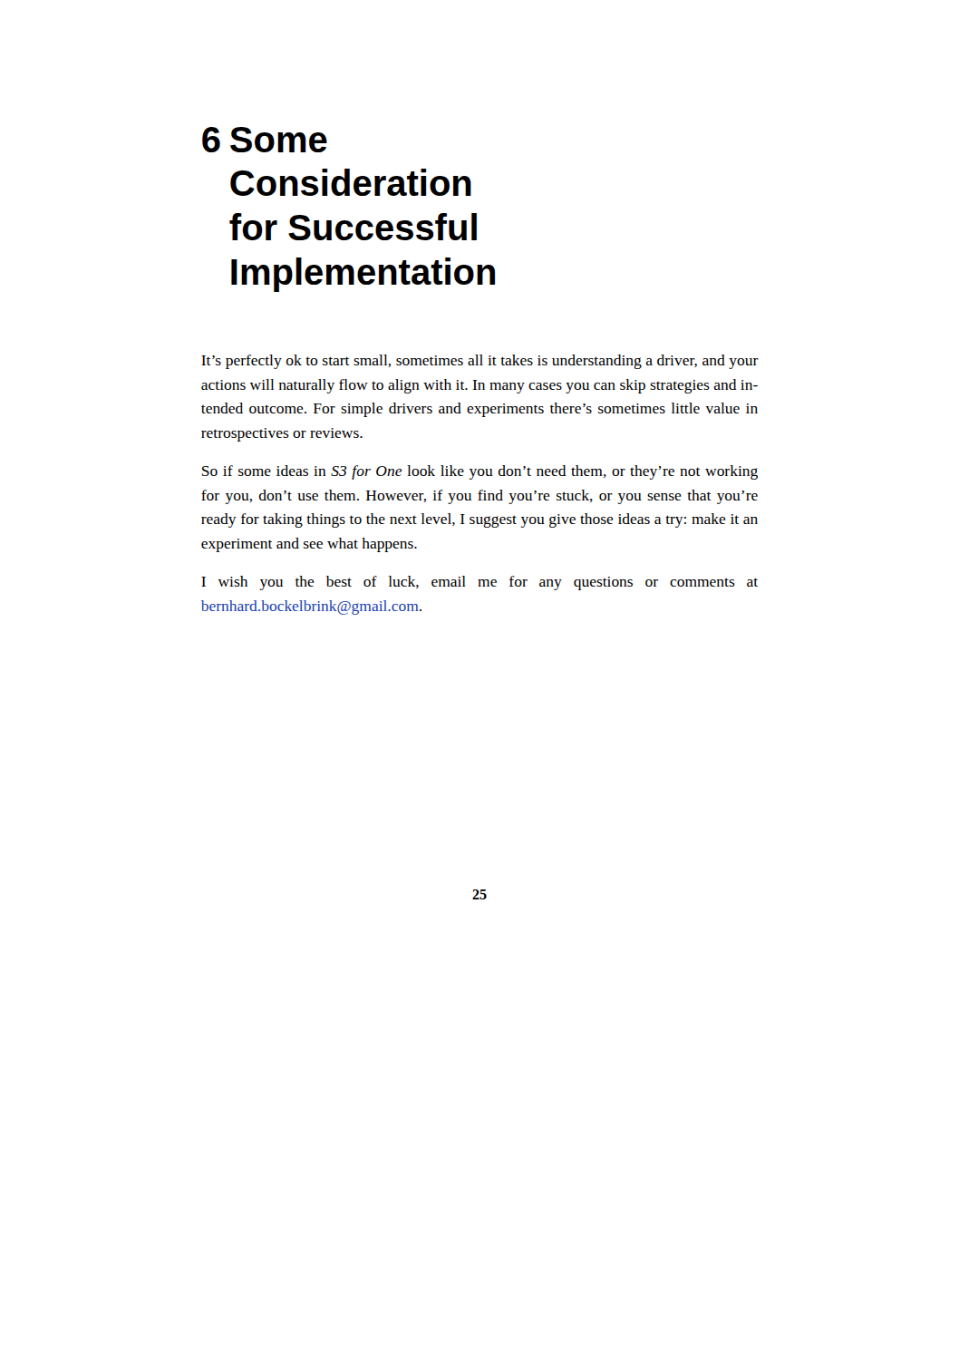6 Some Consideration for Successful Implementation
It’s perfectly ok to start small, sometimes all it takes is understanding a driver, and your actions will naturally flow to align with it. In many cases you can skip strategies and intended outcome. For simple drivers and experiments there’s sometimes little value in retrospectives or reviews.
So if some ideas in S3 for One look like you don’t need them, or they’re not working for you, don’t use them. However, if you find you’re stuck, or you sense that you’re ready for taking things to the next level, I suggest you give those ideas a try: make it an experiment and see what happens.
I wish you the best of luck, email me for any questions or comments at bernhard.bockelbrink@gmail.com.
25